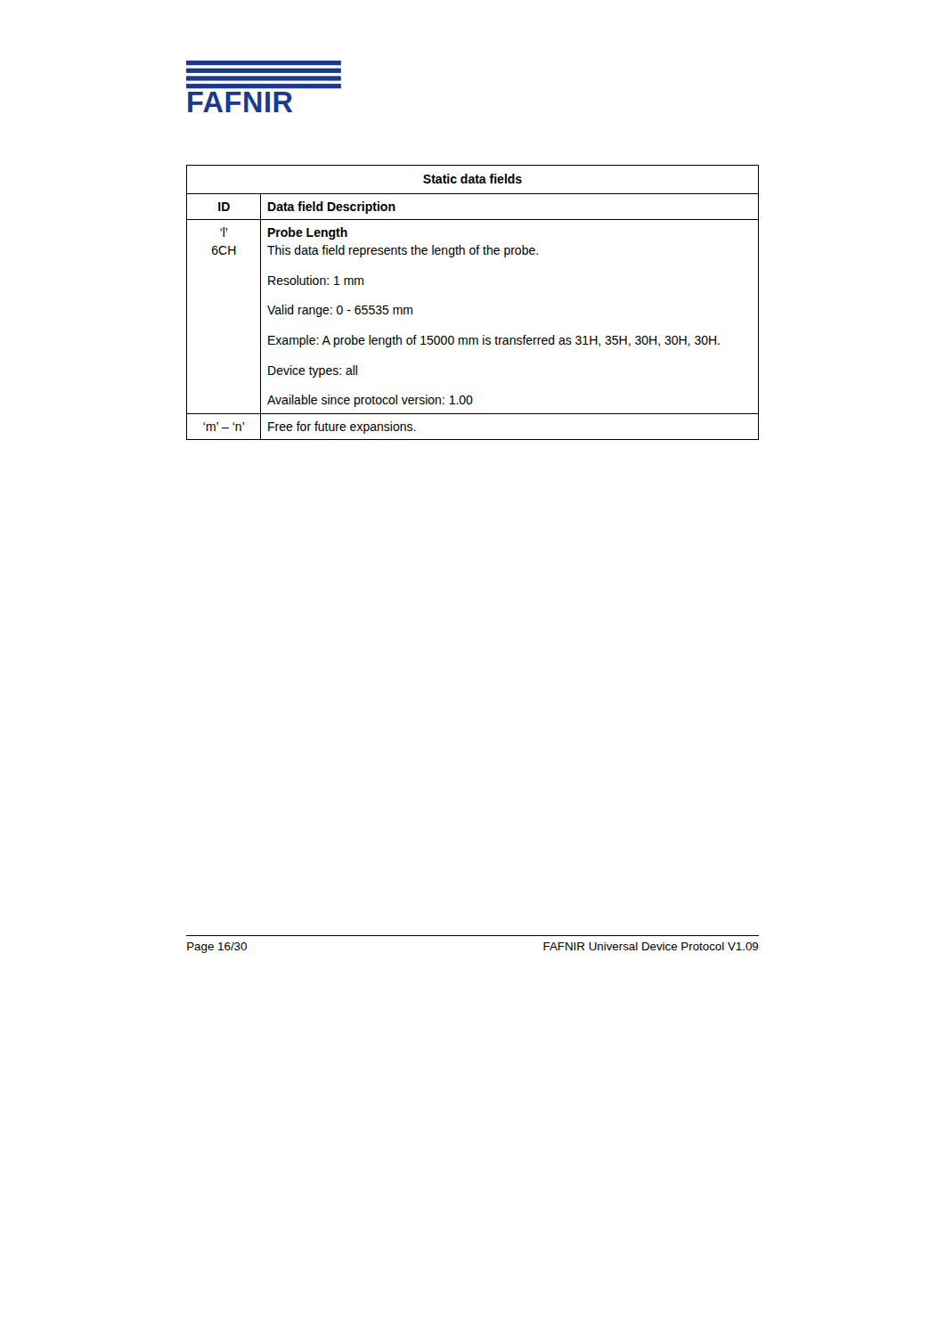FAFNIR
| Static data fields |
| --- |
| ID | Data field Description |
| ‘l’ 6CH | Probe Length This data field represents the length of the probe. Resolution: 1 mm Valid range: 0 - 65535 mm Example: A probe length of 15000 mm is transferred as 31H, 35H, 30H, 30H, 30H. Device types: all Available since protocol version: 1.00 |
| ‘m’ – ‘n’ | Free for future expansions. |
Page 16/30
FAFNIR Universal Device Protocol V1.09